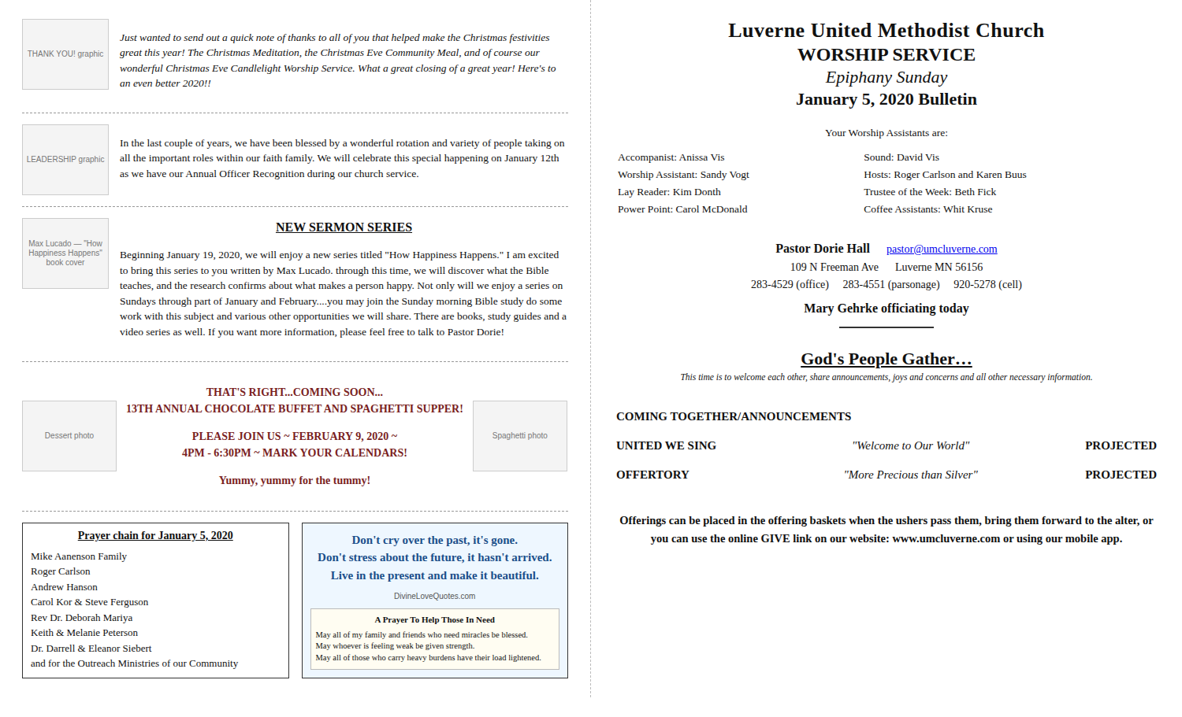THANK YOU! graphic
Just wanted to send out a quick note of thanks to all of you that helped make the Christmas festivities great this year! The Christmas Meditation, the Christmas Eve Community Meal, and of course our wonderful Christmas Eve Candlelight Worship Service. What a great closing of a great year! Here's to an even better 2020!!
LEADERSHIP graphic
In the last couple of years, we have been blessed by a wonderful rotation and variety of people taking on all the important roles within our faith family. We will celebrate this special happening on January 12th as we have our Annual Officer Recognition during our church service.
Max Lucado — "How Happiness Happens" book cover
NEW SERMON SERIES
Beginning January 19, 2020, we will enjoy a new series titled "How Happiness Happens." I am excited to bring this series to you written by Max Lucado. through this time, we will discover what the Bible teaches, and the research confirms about what makes a person happy. Not only will we enjoy a series on Sundays through part of January and February....you may join the Sunday morning Bible study do some work with this subject and various other opportunities we will share. There are books, study guides and a video series as well. If you want more information, please feel free to talk to Pastor Dorie!
Dessert photo
That's right...coming soon...
13th annual chocolate buffet and spaghetti supper!
Please join us ~ February 9, 2020 ~
4PM - 6:30PM ~ Mark your calendars!
Yummy, yummy for the tummy!
Spaghetti photo
Prayer chain for January 5, 2020
Mike Aanenson Family
Roger Carlson
Andrew Hanson
Carol Kor & Steve Ferguson
Rev Dr. Deborah Mariya
Keith & Melanie Peterson
Dr. Darrell & Eleanor Siebert
and for the Outreach Ministries of our Community
Don't cry over the past, it's gone.
Don't stress about the future, it hasn't arrived.
Live in the present and make it beautiful.
DivineLoveQuotes.com
A Prayer To Help Those In Need May all of my family and friends who need miracles be blessed.
May whoever is feeling weak be given strength.
May all of those who carry heavy burdens have their load lightened.
Luverne United Methodist Church
WORSHIP SERVICE
Epiphany Sunday
January 5, 2020 Bulletin
Your Worship Assistants are:
| Accompanist: Anissa Vis | Sound: David Vis |
| Worship Assistant: Sandy Vogt | Hosts: Roger Carlson and Karen Buus |
| Lay Reader: Kim Donth | Trustee of the Week: Beth Fick |
| Power Point: Carol McDonald | Coffee Assistants: Whit Kruse |
Pastor Dorie Hall pastor@umcluverne.com
109 N Freeman Ave Luverne MN 56156
283-4529 (office) 283-4551 (parsonage) 920-5278 (cell)
Mary Gehrke officiating today
God's People Gather…
This time is to welcome each other, share announcements, joys and concerns and all other necessary information.
| Coming Together/Announcements |
| United We Sing | "Welcome to Our World" | PROJECTED |
| Offertory | "More Precious than Silver" | PROJECTED |
Offerings can be placed in the offering baskets when the ushers pass them, bring them forward to the alter, or you can use the online GIVE link on our website: www.umcluverne.com or using our mobile app.